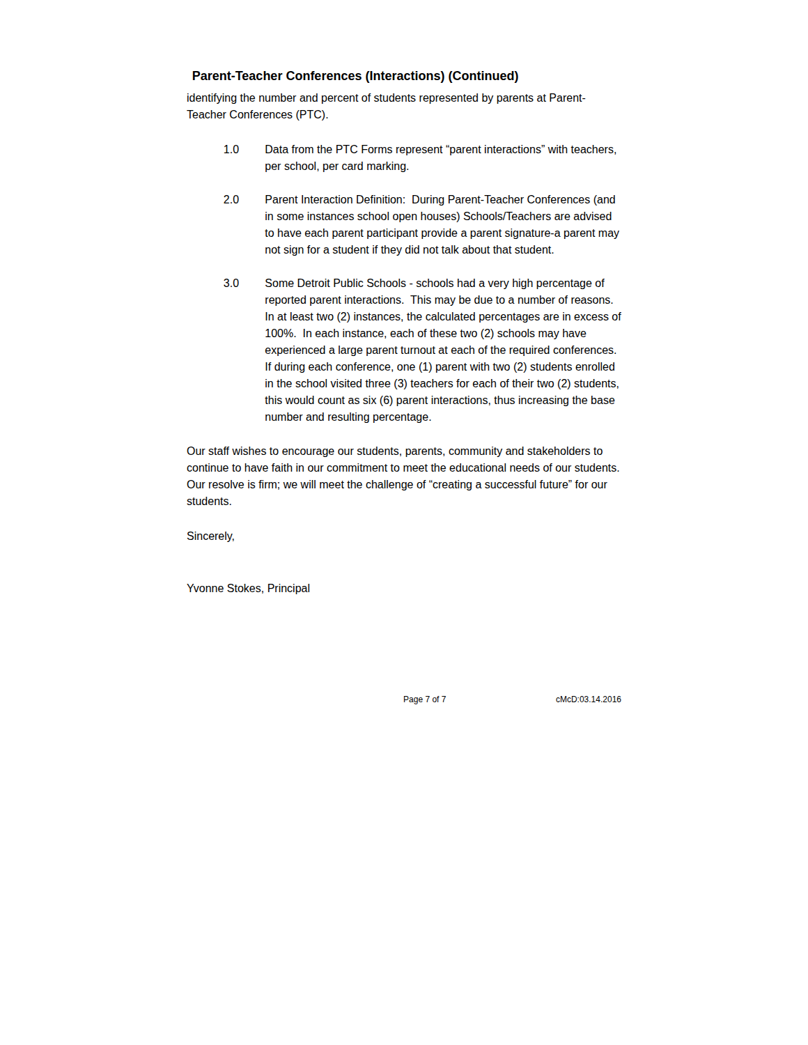Parent-Teacher Conferences (Interactions) (Continued)
identifying the number and percent of students represented by parents at Parent-Teacher Conferences (PTC).
1.0 Data from the PTC Forms represent “parent interactions” with teachers, per school, per card marking.
2.0 Parent Interaction Definition: During Parent-Teacher Conferences (and in some instances school open houses) Schools/Teachers are advised to have each parent participant provide a parent signature-a parent may not sign for a student if they did not talk about that student.
3.0 Some Detroit Public Schools - schools had a very high percentage of reported parent interactions. This may be due to a number of reasons. In at least two (2) instances, the calculated percentages are in excess of 100%. In each instance, each of these two (2) schools may have experienced a large parent turnout at each of the required conferences. If during each conference, one (1) parent with two (2) students enrolled in the school visited three (3) teachers for each of their two (2) students, this would count as six (6) parent interactions, thus increasing the base number and resulting percentage.
Our staff wishes to encourage our students, parents, community and stakeholders to continue to have faith in our commitment to meet the educational needs of our students. Our resolve is firm; we will meet the challenge of “creating a successful future” for our students.
Sincerely,
Yvonne Stokes, Principal
Page 7 of 7 cMcD:03.14.2016